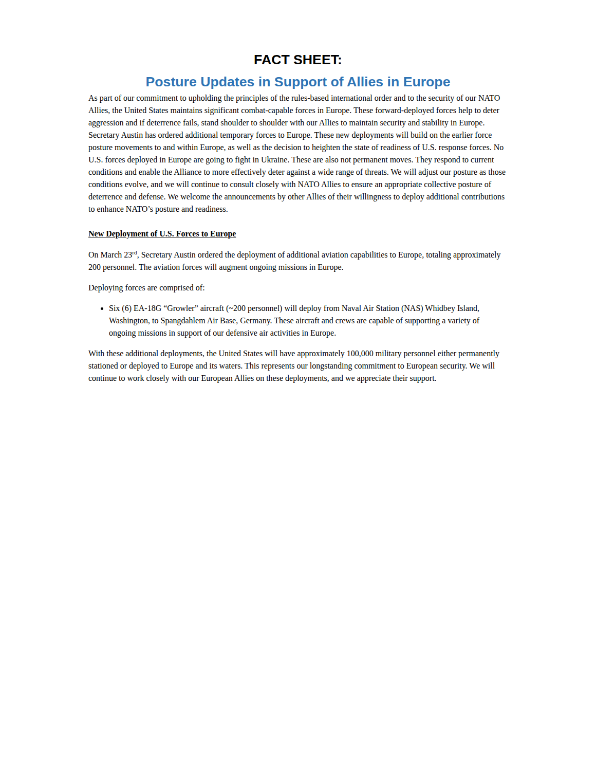FACT SHEET: Posture Updates in Support of Allies in Europe
As part of our commitment to upholding the principles of the rules-based international order and to the security of our NATO Allies, the United States maintains significant combat-capable forces in Europe. These forward-deployed forces help to deter aggression and if deterrence fails, stand shoulder to shoulder with our Allies to maintain security and stability in Europe. Secretary Austin has ordered additional temporary forces to Europe. These new deployments will build on the earlier force posture movements to and within Europe, as well as the decision to heighten the state of readiness of U.S. response forces. No U.S. forces deployed in Europe are going to fight in Ukraine. These are also not permanent moves. They respond to current conditions and enable the Alliance to more effectively deter against a wide range of threats. We will adjust our posture as those conditions evolve, and we will continue to consult closely with NATO Allies to ensure an appropriate collective posture of deterrence and defense. We welcome the announcements by other Allies of their willingness to deploy additional contributions to enhance NATO’s posture and readiness.
New Deployment of U.S. Forces to Europe
On March 23rd, Secretary Austin ordered the deployment of additional aviation capabilities to Europe, totaling approximately 200 personnel. The aviation forces will augment ongoing missions in Europe.
Deploying forces are comprised of:
Six (6) EA-18G “Growler” aircraft (~200 personnel) will deploy from Naval Air Station (NAS) Whidbey Island, Washington, to Spangdahlem Air Base, Germany. These aircraft and crews are capable of supporting a variety of ongoing missions in support of our defensive air activities in Europe.
With these additional deployments, the United States will have approximately 100,000 military personnel either permanently stationed or deployed to Europe and its waters. This represents our longstanding commitment to European security. We will continue to work closely with our European Allies on these deployments, and we appreciate their support.